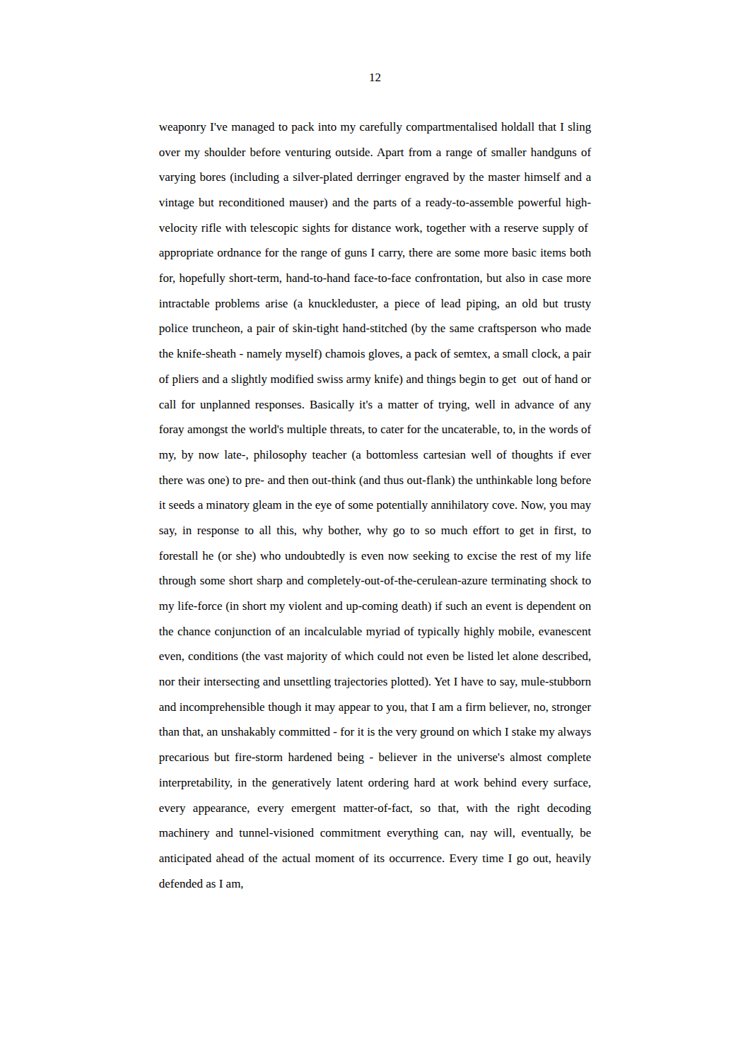12
weaponry I've managed to pack into my carefully compartmentalised holdall that I sling over my shoulder before venturing outside. Apart from a range of smaller handguns of varying bores (including a silver-plated derringer engraved by the master himself and a vintage but reconditioned mauser) and the parts of a ready-to-assemble powerful high-velocity rifle with telescopic sights for distance work, together with a reserve supply of appropriate ordnance for the range of guns I carry, there are some more basic items both for, hopefully short-term, hand-to-hand face-to-face confrontation, but also in case more intractable problems arise (a knuckleduster, a piece of lead piping, an old but trusty police truncheon, a pair of skin-tight hand-stitched (by the same craftsperson who made the knife-sheath - namely myself) chamois gloves, a pack of semtex, a small clock, a pair of pliers and a slightly modified swiss army knife) and things begin to get out of hand or call for unplanned responses. Basically it's a matter of trying, well in advance of any foray amongst the world's multiple threats, to cater for the uncaterable, to, in the words of my, by now late-, philosophy teacher (a bottomless cartesian well of thoughts if ever there was one) to pre- and then out-think (and thus out-flank) the unthinkable long before it seeds a minatory gleam in the eye of some potentially annihilatory cove. Now, you may say, in response to all this, why bother, why go to so much effort to get in first, to forestall he (or she) who undoubtedly is even now seeking to excise the rest of my life through some short sharp and completely-out-of-the-cerulean-azure terminating shock to my life-force (in short my violent and up-coming death) if such an event is dependent on the chance conjunction of an incalculable myriad of typically highly mobile, evanescent even, conditions (the vast majority of which could not even be listed let alone described, nor their intersecting and unsettling trajectories plotted). Yet I have to say, mule-stubborn and incomprehensible though it may appear to you, that I am a firm believer, no, stronger than that, an unshakably committed - for it is the very ground on which I stake my always precarious but fire-storm hardened being - believer in the universe's almost complete interpretability, in the generatively latent ordering hard at work behind every surface, every appearance, every emergent matter-of-fact, so that, with the right decoding machinery and tunnel-visioned commitment everything can, nay will, eventually, be anticipated ahead of the actual moment of its occurrence. Every time I go out, heavily defended as I am,